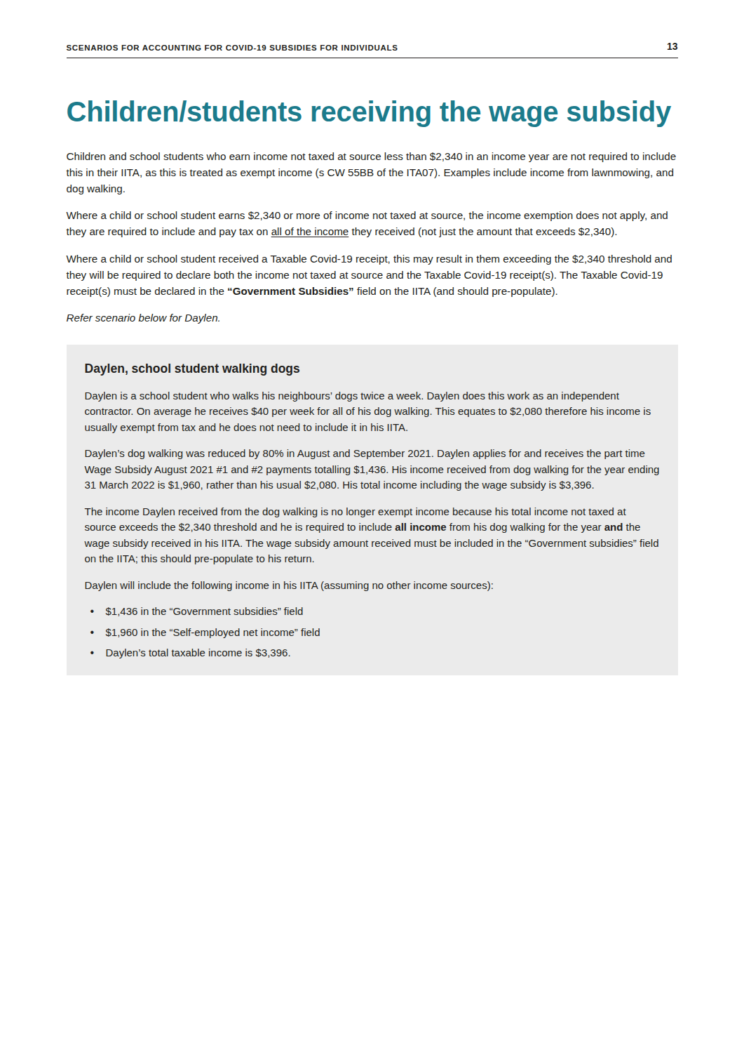Scenarios for accounting for Covid-19 subsidies for individuals
13
Children/students receiving the wage subsidy
Children and school students who earn income not taxed at source less than $2,340 in an income year are not required to include this in their IITA, as this is treated as exempt income (s CW 55BB of the ITA07). Examples include income from lawnmowing, and dog walking.
Where a child or school student earns $2,340 or more of income not taxed at source, the income exemption does not apply, and they are required to include and pay tax on all of the income they received (not just the amount that exceeds $2,340).
Where a child or school student received a Taxable Covid-19 receipt, this may result in them exceeding the $2,340 threshold and they will be required to declare both the income not taxed at source and the Taxable Covid-19 receipt(s). The Taxable Covid-19 receipt(s) must be declared in the “Government Subsidies” field on the IITA (and should pre-populate).
Refer scenario below for Daylen.
Daylen, school student walking dogs
Daylen is a school student who walks his neighbours’ dogs twice a week. Daylen does this work as an independent contractor. On average he receives $40 per week for all of his dog walking. This equates to $2,080 therefore his income is usually exempt from tax and he does not need to include it in his IITA.
Daylen’s dog walking was reduced by 80% in August and September 2021. Daylen applies for and receives the part time Wage Subsidy August 2021 #1 and #2 payments totalling $1,436. His income received from dog walking for the year ending 31 March 2022 is $1,960, rather than his usual $2,080. His total income including the wage subsidy is $3,396.
The income Daylen received from the dog walking is no longer exempt income because his total income not taxed at source exceeds the $2,340 threshold and he is required to include all income from his dog walking for the year and the wage subsidy received in his IITA. The wage subsidy amount received must be included in the “Government subsidies” field on the IITA; this should pre-populate to his return.
Daylen will include the following income in his IITA (assuming no other income sources):
$1,436 in the “Government subsidies” field
$1,960 in the “Self-employed net income” field
Daylen’s total taxable income is $3,396.